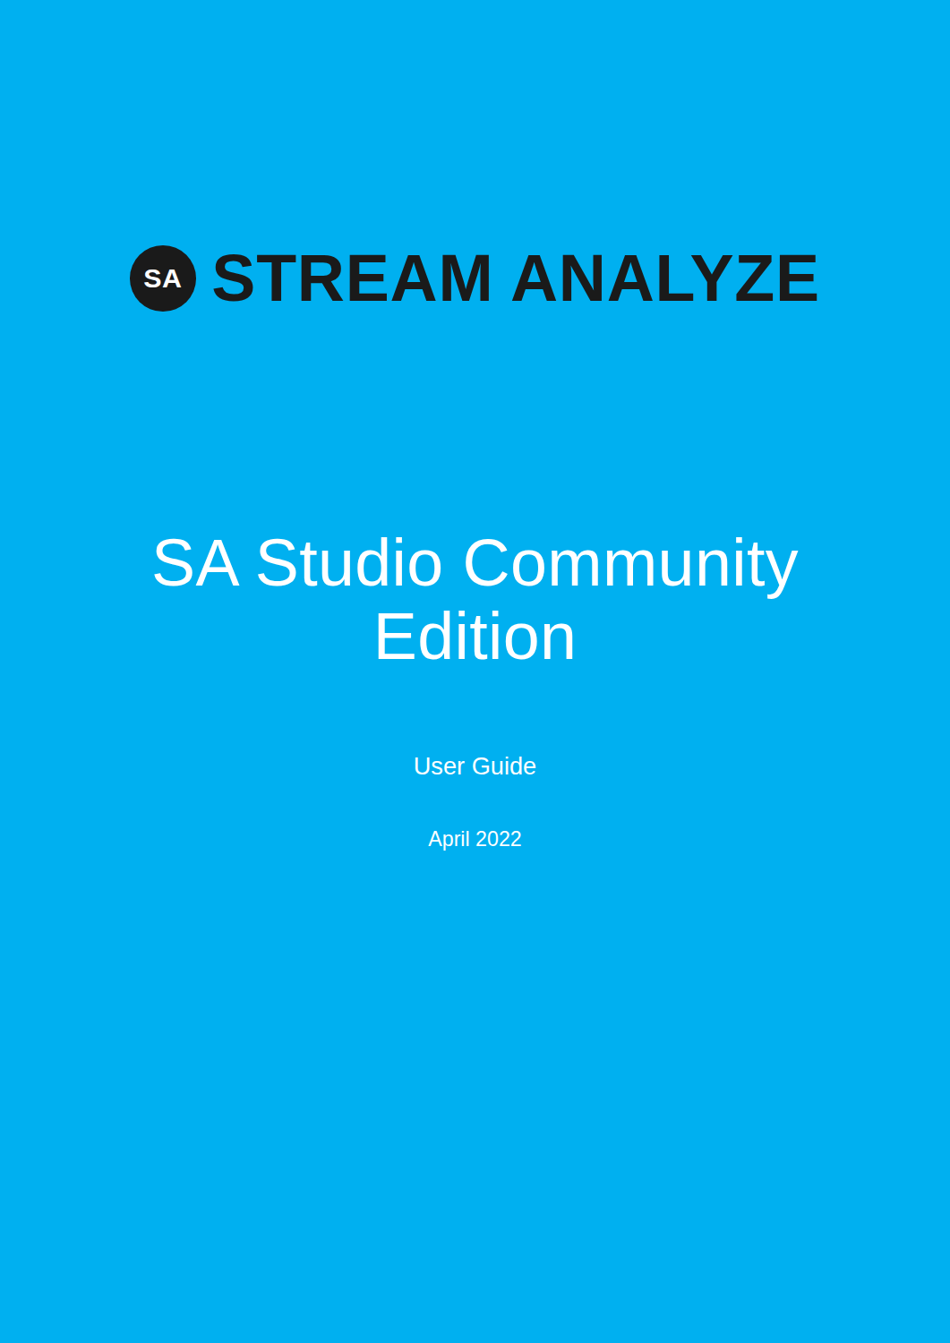SA
STREAM ANALYZE
SA Studio Community Edition
User Guide
April 2022